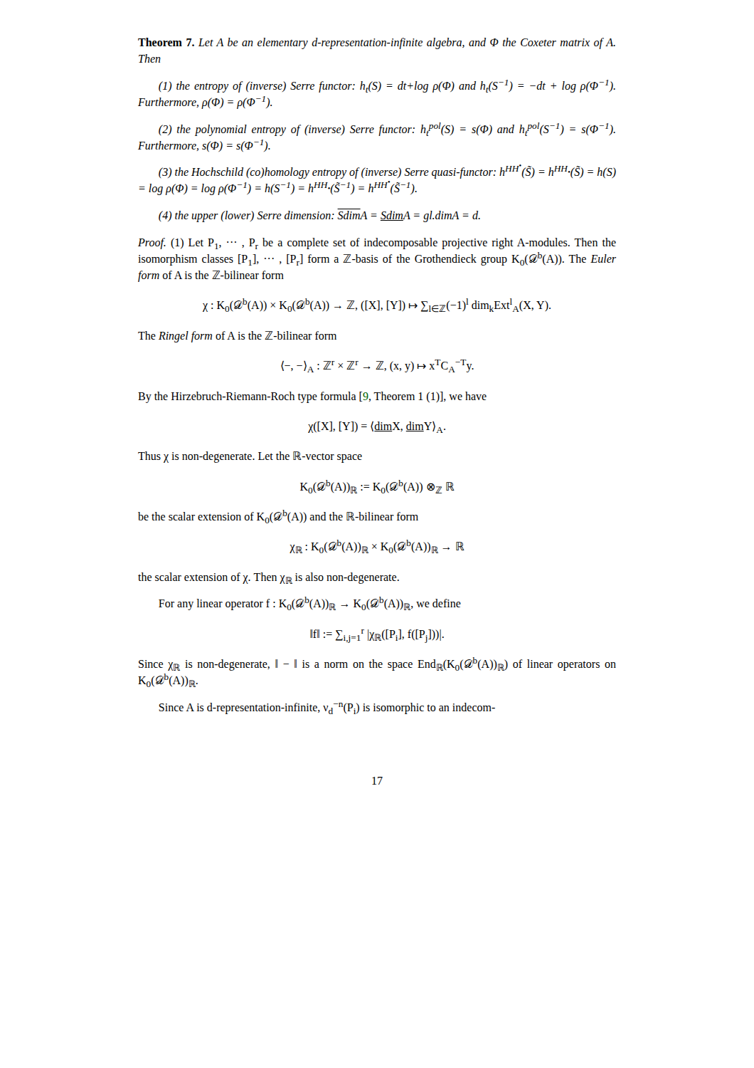Theorem 7. Let A be an elementary d-representation-infinite algebra, and Φ the Coxeter matrix of A. Then
(1) the entropy of (inverse) Serre functor: ht(S) = dt+log ρ(Φ) and ht(S−1) = −dt + log ρ(Φ−1). Furthermore, ρ(Φ) = ρ(Φ−1).
(2) the polynomial entropy of (inverse) Serre functor: htpol(S) = s(Φ) and htpol(S−1) = s(Φ−1). Furthermore, s(Φ) = s(Φ−1).
(3) the Hochschild (co)homology entropy of (inverse) Serre quasi-functor: hHH•(S̃) = hHH•(S̃) = h(S) = log ρ(Φ) = log ρ(Φ−1) = h(S−1) = hHH•(S̃−1) = hHH•(S̃−1).
(4) the upper (lower) Serre dimension: Sdim A = Sdim A = gl.dimA = d.
Proof. (1) Let P1, ··· , Pr be a complete set of indecomposable projective right A-modules. Then the isomorphism classes [P1], ··· , [Pr] form a ℤ-basis of the Grothendieck group K0(𝒟b(A)). The Euler form of A is the ℤ-bilinear form
χ : K0(𝒟b(A)) × K0(𝒟b(A)) → ℤ, ([X], [Y]) ↦ ∑l∈ℤ(−1)l dimkExtlA(X, Y).
The Ringel form of A is the ℤ-bilinear form
⟨−, −⟩A : ℤr × ℤr → ℤ, (x, y) ↦ xTCA−Ty.
By the Hirzebruch-Riemann-Roch type formula [9, Theorem 1 (1)], we have
χ([X], [Y]) = ⟨dim X, dim Y⟩A.
Thus χ is non-degenerate. Let the ℝ-vector space
K0(𝒟b(A))ℝ := K0(𝒟b(A)) ⊗ℤ ℝ
be the scalar extension of K0(𝒟b(A)) and the ℝ-bilinear form
χℝ : K0(𝒟b(A))ℝ × K0(𝒟b(A))ℝ → ℝ
the scalar extension of χ. Then χℝ is also non-degenerate.
For any linear operator f : K0(𝒟b(A))ℝ → K0(𝒟b(A))ℝ, we define
‖f‖ := ∑i,j=1r |χℝ([Pi], f([Pj]))|.
Since χℝ is non-degenerate, ‖ − ‖ is a norm on the space Endℝ(K0(𝒟b(A))ℝ) of linear operators on K0(𝒟b(A))ℝ.
Since A is d-representation-infinite, νd−n(Pi) is isomorphic to an indecom-
17